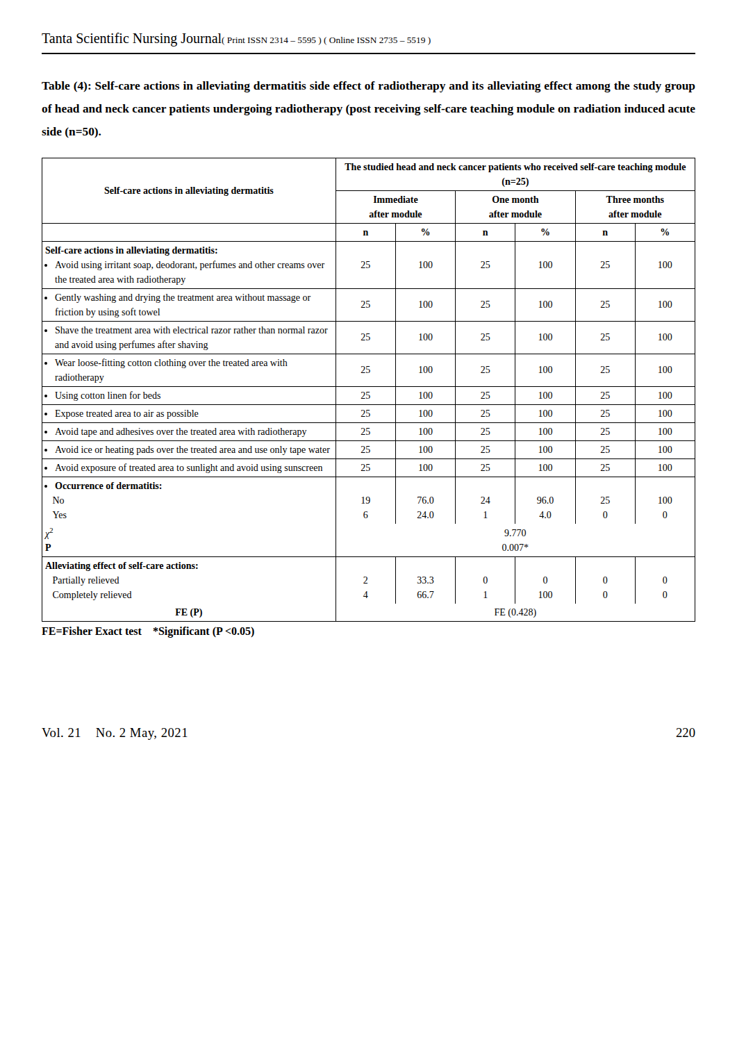Tanta Scientific Nursing Journal( Print ISSN 2314 – 5595 ) ( Online ISSN 2735 – 5519 )
Table (4): Self-care actions in alleviating dermatitis side effect of radiotherapy and its alleviating effect among the study group of head and neck cancer patients undergoing radiotherapy (post receiving self-care teaching module on radiation induced acute side (n=50).
| Self-care actions in alleviating dermatitis | The studied head and neck cancer patients who received self-care teaching module (n=25) |
| --- | --- |
| Immediate after module | One month after module | Three months after module |
| | n | % | n | % | n | % |
| Self-care actions in alleviating dermatitis: Avoid using irritant soap, deodorant, perfumes and other creams over the treated area with radiotherapy | 25 | 100 | 25 | 100 | 25 | 100 |
| Gently washing and drying the treatment area without massage or friction by using soft towel | 25 | 100 | 25 | 100 | 25 | 100 |
| Shave the treatment area with electrical razor rather than normal razor and avoid using perfumes after shaving | 25 | 100 | 25 | 100 | 25 | 100 |
| Wear loose-fitting cotton clothing over the treated area with radiotherapy | 25 | 100 | 25 | 100 | 25 | 100 |
| Using cotton linen for beds | 25 | 100 | 25 | 100 | 25 | 100 |
| Expose treated area to air as possible | 25 | 100 | 25 | 100 | 25 | 100 |
| Avoid tape and adhesives over the treated area with radiotherapy | 25 | 100 | 25 | 100 | 25 | 100 |
| Avoid ice or heating pads over the treated area and use only tape water | 25 | 100 | 25 | 100 | 25 | 100 |
| Avoid exposure of treated area to sunlight and avoid using sunscreen | 25 | 100 | 25 | 100 | 25 | 100 |
| Occurrence of dermatitis: No Yes | 19 6 | 76.0 24.0 | 24 1 | 96.0 4.0 | 25 0 | 100 0 |
| χ 2 P | 9.770 0.007* |
| Alleviating effect of self-care actions: Partially relieved Completely relieved | 2 4 | 33.3 66.7 | 0 1 | 0 100 | 0 0 | 0 0 |
| FE (P) | FE (0.428) |
FE=Fisher Exact test *Significant (P <0.05)
Vol. 21 No. 2 May, 2021 220